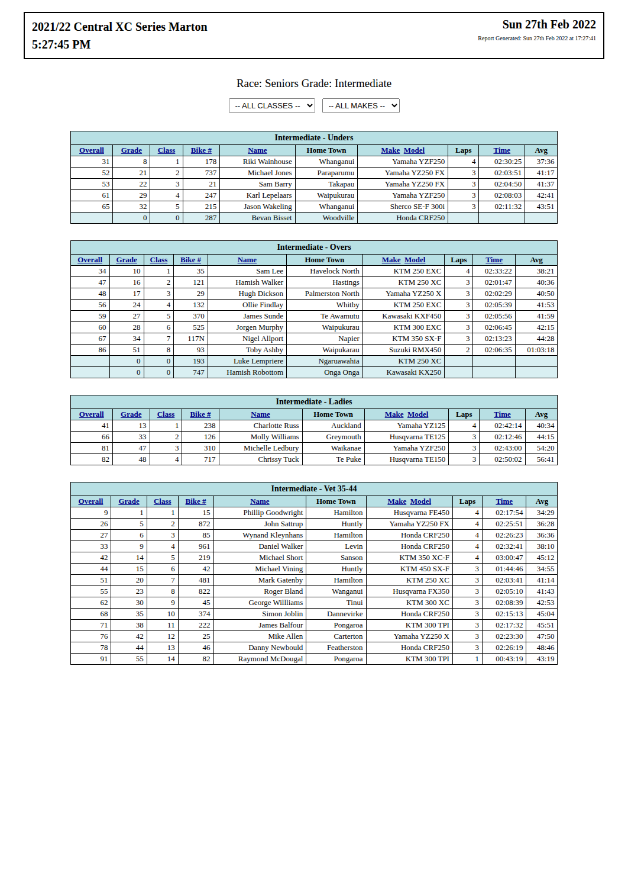2021/22 Central XC Series Marton
5:27:45 PM
Sun 27th Feb 2022
Report Generated: Sun 27th Feb 2022 at 17:27:41
Race: Seniors Grade: Intermediate
-- ALL CLASSES -- -- ALL MAKES --
Intermediate - Unders
| Overall | Grade | Class | Bike # | Name | Home Town | Make Model | Laps | Time | Avg |
| --- | --- | --- | --- | --- | --- | --- | --- | --- | --- |
| 31 | 8 | 1 | 178 | Riki Wainhouse | Whanganui | Yamaha YZF250 | 4 | 02:30:25 | 37:36 |
| 52 | 21 | 2 | 737 | Michael Jones | Paraparumu | Yamaha YZ250 FX | 3 | 02:03:51 | 41:17 |
| 53 | 22 | 3 | 21 | Sam Barry | Takapau | Yamaha YZ250 FX | 3 | 02:04:50 | 41:37 |
| 61 | 29 | 4 | 247 | Karl Lepelaars | Waipukurau | Yamaha YZF250 | 3 | 02:08:03 | 42:41 |
| 65 | 32 | 5 | 215 | Jason Wakeling | Whanganui | Sherco SE-F 300i | 3 | 02:11:32 | 43:51 |
| | 0 | 0 | 287 | Bevan Bisset | Woodville | Honda CRF250 | | | |
Intermediate - Overs
| Overall | Grade | Class | Bike # | Name | Home Town | Make Model | Laps | Time | Avg |
| --- | --- | --- | --- | --- | --- | --- | --- | --- | --- |
| 34 | 10 | 1 | 35 | Sam Lee | Havelock North | KTM 250 EXC | 4 | 02:33:22 | 38:21 |
| 47 | 16 | 2 | 121 | Hamish Walker | Hastings | KTM 250 XC | 3 | 02:01:47 | 40:36 |
| 48 | 17 | 3 | 29 | Hugh Dickson | Palmerston North | Yamaha YZ250 X | 3 | 02:02:29 | 40:50 |
| 56 | 24 | 4 | 132 | Ollie Findlay | Whitby | KTM 250 EXC | 3 | 02:05:39 | 41:53 |
| 59 | 27 | 5 | 370 | James Sunde | Te Awamutu | Kawasaki KXF450 | 3 | 02:05:56 | 41:59 |
| 60 | 28 | 6 | 525 | Jorgen Murphy | Waipukurau | KTM 300 EXC | 3 | 02:06:45 | 42:15 |
| 67 | 34 | 7 | 117N | Nigel Allport | Napier | KTM 350 SX-F | 3 | 02:13:23 | 44:28 |
| 86 | 51 | 8 | 93 | Toby Ashby | Waipukarau | Suzuki RMX450 | 2 | 02:06:35 | 01:03:18 |
| | 0 | 0 | 193 | Luke Lempriere | Ngaruawahia | KTM 250 XC | | | |
| | 0 | 0 | 747 | Hamish Robottom | Onga Onga | Kawasaki KX250 | | | |
Intermediate - Ladies
| Overall | Grade | Class | Bike # | Name | Home Town | Make Model | Laps | Time | Avg |
| --- | --- | --- | --- | --- | --- | --- | --- | --- | --- |
| 41 | 13 | 1 | 238 | Charlotte Russ | Auckland | Yamaha YZ125 | 4 | 02:42:14 | 40:34 |
| 66 | 33 | 2 | 126 | Molly Williams | Greymouth | Husqvarna TE125 | 3 | 02:12:46 | 44:15 |
| 81 | 47 | 3 | 310 | Michelle Ledbury | Waikanae | Yamaha YZF250 | 3 | 02:43:00 | 54:20 |
| 82 | 48 | 4 | 717 | Chrissy Tuck | Te Puke | Husqvarna TE150 | 3 | 02:50:02 | 56:41 |
Intermediate - Vet 35-44
| Overall | Grade | Class | Bike # | Name | Home Town | Make Model | Laps | Time | Avg |
| --- | --- | --- | --- | --- | --- | --- | --- | --- | --- |
| 9 | 1 | 1 | 15 | Phillip Goodwright | Hamilton | Husqvarna FE450 | 4 | 02:17:54 | 34:29 |
| 26 | 5 | 2 | 872 | John Sattrup | Huntly | Yamaha YZ250 FX | 4 | 02:25:51 | 36:28 |
| 27 | 6 | 3 | 85 | Wynand Kleynhans | Hamilton | Honda CRF250 | 4 | 02:26:23 | 36:36 |
| 33 | 9 | 4 | 961 | Daniel Walker | Levin | Honda CRF250 | 4 | 02:32:41 | 38:10 |
| 42 | 14 | 5 | 219 | Michael Short | Sanson | KTM 350 XC-F | 4 | 03:00:47 | 45:12 |
| 44 | 15 | 6 | 42 | Michael Vining | Huntly | KTM 450 SX-F | 3 | 01:44:46 | 34:55 |
| 51 | 20 | 7 | 481 | Mark Gatenby | Hamilton | KTM 250 XC | 3 | 02:03:41 | 41:14 |
| 55 | 23 | 8 | 822 | Roger Bland | Wanganui | Husqvarna FX350 | 3 | 02:05:10 | 41:43 |
| 62 | 30 | 9 | 45 | George Willliams | Tinui | KTM 300 XC | 3 | 02:08:39 | 42:53 |
| 68 | 35 | 10 | 374 | Simon Joblin | Dannevirke | Honda CRF250 | 3 | 02:15:13 | 45:04 |
| 71 | 38 | 11 | 222 | James Balfour | Pongaroa | KTM 300 TPI | 3 | 02:17:32 | 45:51 |
| 76 | 42 | 12 | 25 | Mike Allen | Carterton | Yamaha YZ250 X | 3 | 02:23:30 | 47:50 |
| 78 | 44 | 13 | 46 | Danny Newbould | Featherston | Honda CRF250 | 3 | 02:26:19 | 48:46 |
| 91 | 55 | 14 | 82 | Raymond McDougal | Pongaroa | KTM 300 TPI | 1 | 00:43:19 | 43:19 |